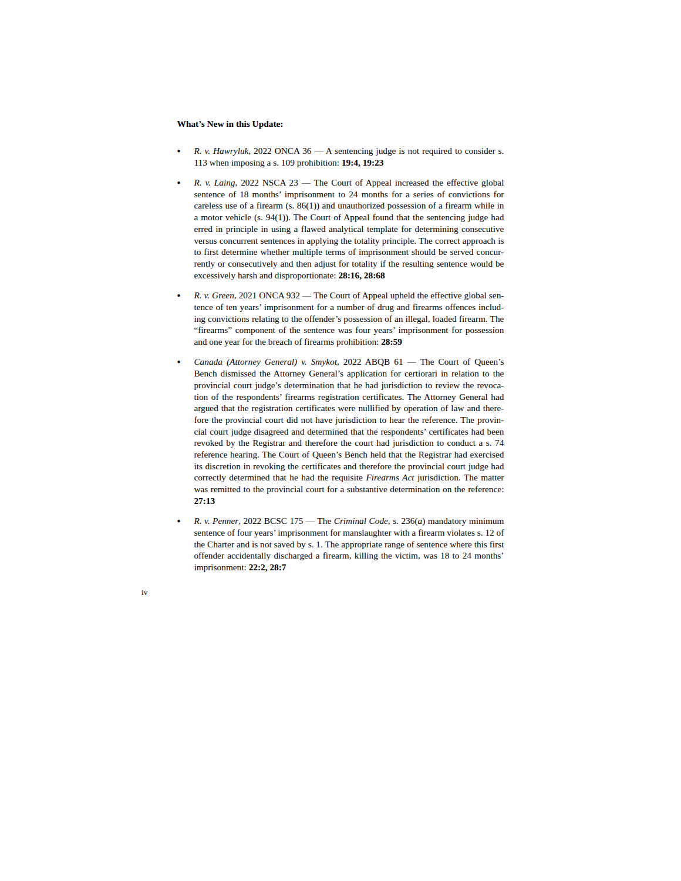What’s New in this Update:
R. v. Hawryluk, 2022 ONCA 36 — A sentencing judge is not required to consider s. 113 when imposing a s. 109 prohibition: 19:4, 19:23
R. v. Laing, 2022 NSCA 23 — The Court of Appeal increased the effective global sentence of 18 months’ imprisonment to 24 months for a series of convictions for careless use of a firearm (s. 86(1)) and unauthorized possession of a firearm while in a motor vehicle (s. 94(1)). The Court of Appeal found that the sentencing judge had erred in principle in using a flawed analytical template for determining consecutive versus concurrent sentences in applying the totality principle. The correct approach is to first determine whether multiple terms of imprisonment should be served concurrently or consecutively and then adjust for totality if the resulting sentence would be excessively harsh and disproportionate: 28:16, 28:68
R. v. Green, 2021 ONCA 932 — The Court of Appeal upheld the effective global sentence of ten years’ imprisonment for a number of drug and firearms offences including convictions relating to the offender’s possession of an illegal, loaded firearm. The “firearms” component of the sentence was four years’ imprisonment for possession and one year for the breach of firearms prohibition: 28:59
Canada (Attorney General) v. Smykot, 2022 ABQB 61 — The Court of Queen’s Bench dismissed the Attorney General’s application for certiorari in relation to the provincial court judge’s determination that he had jurisdiction to review the revocation of the respondents’ firearms registration certificates. The Attorney General had argued that the registration certificates were nullified by operation of law and therefore the provincial court did not have jurisdiction to hear the reference. The provincial court judge disagreed and determined that the respondents’ certificates had been revoked by the Registrar and therefore the court had jurisdiction to conduct a s. 74 reference hearing. The Court of Queen’s Bench held that the Registrar had exercised its discretion in revoking the certificates and therefore the provincial court judge had correctly determined that he had the requisite Firearms Act jurisdiction. The matter was remitted to the provincial court for a substantive determination on the reference: 27:13
R. v. Penner, 2022 BCSC 175 — The Criminal Code, s. 236(a) mandatory minimum sentence of four years’ imprisonment for manslaughter with a firearm violates s. 12 of the Charter and is not saved by s. 1. The appropriate range of sentence where this first offender accidentally discharged a firearm, killing the victim, was 18 to 24 months’ imprisonment: 22:2, 28:7
iv